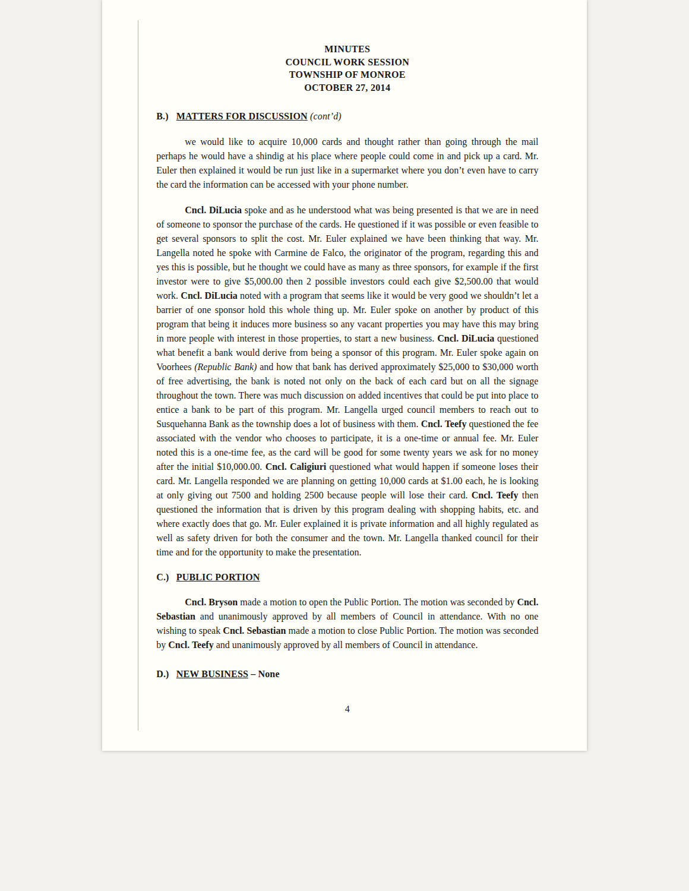Minutes
Council Work Session
Township of Monroe
October 27, 2014
B.) MATTERS FOR DISCUSSION (cont’d)
we would like to acquire 10,000 cards and thought rather than going through the mail perhaps he would have a shindig at his place where people could come in and pick up a card. Mr. Euler then explained it would be run just like in a supermarket where you don’t even have to carry the card the information can be accessed with your phone number.
Cncl. DiLucia spoke and as he understood what was being presented is that we are in need of someone to sponsor the purchase of the cards. He questioned if it was possible or even feasible to get several sponsors to split the cost. Mr. Euler explained we have been thinking that way. Mr. Langella noted he spoke with Carmine de Falco, the originator of the program, regarding this and yes this is possible, but he thought we could have as many as three sponsors, for example if the first investor were to give $5,000.00 then 2 possible investors could each give $2,500.00 that would work. Cncl. DiLucia noted with a program that seems like it would be very good we shouldn’t let a barrier of one sponsor hold this whole thing up. Mr. Euler spoke on another by product of this program that being it induces more business so any vacant properties you may have this may bring in more people with interest in those properties, to start a new business. Cncl. DiLucia questioned what benefit a bank would derive from being a sponsor of this program. Mr. Euler spoke again on Voorhees (Republic Bank) and how that bank has derived approximately $25,000 to $30,000 worth of free advertising, the bank is noted not only on the back of each card but on all the signage throughout the town. There was much discussion on added incentives that could be put into place to entice a bank to be part of this program. Mr. Langella urged council members to reach out to Susquehanna Bank as the township does a lot of business with them. Cncl. Teefy questioned the fee associated with the vendor who chooses to participate, it is a one-time or annual fee. Mr. Euler noted this is a one-time fee, as the card will be good for some twenty years we ask for no money after the initial $10,000.00. Cncl. Caligiuri questioned what would happen if someone loses their card. Mr. Langella responded we are planning on getting 10,000 cards at $1.00 each, he is looking at only giving out 7500 and holding 2500 because people will lose their card. Cncl. Teefy then questioned the information that is driven by this program dealing with shopping habits, etc. and where exactly does that go. Mr. Euler explained it is private information and all highly regulated as well as safety driven for both the consumer and the town. Mr. Langella thanked council for their time and for the opportunity to make the presentation.
C.) PUBLIC PORTION
Cncl. Bryson made a motion to open the Public Portion. The motion was seconded by Cncl. Sebastian and unanimously approved by all members of Council in attendance. With no one wishing to speak Cncl. Sebastian made a motion to close Public Portion. The motion was seconded by Cncl. Teefy and unanimously approved by all members of Council in attendance.
D.) NEW BUSINESS – None
4